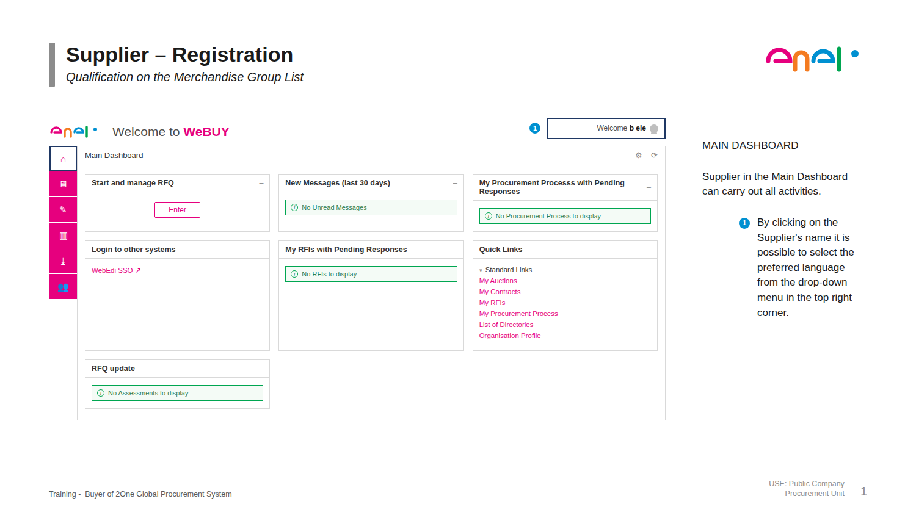Supplier – Registration
Qualification on the Merchandise Group List
Enel
Welcome to WeBUY 1
Welcome b ele
⌂
🖥
✎
▥
⤓
👥
Main Dashboard ⚙⟳
Start and manage RFQ–
Enter
New Messages (last 30 days)–
i No Unread Messages
My Procurement Processs with Pending Responses–
i No Procurement Process to display
Login to other systems–
WebEdi SSO ↗
My RFIs with Pending Responses–
i No RFIs to display
Quick Links–
Standard Links
My Auctions
My Contracts
My RFIs
My Procurement Process
List of Directories
Organisation Profile
RFQ update–
i No Assessments to display
MAIN DASHBOARD
Supplier in the Main Dashboard can carry out all activities.
1
By clicking on the Supplier's name it is possible to select the preferred language from the drop-down menu in the top right corner.
Training - Buyer of 2One Global Procurement System
USE: Public Company
Procurement Unit
1